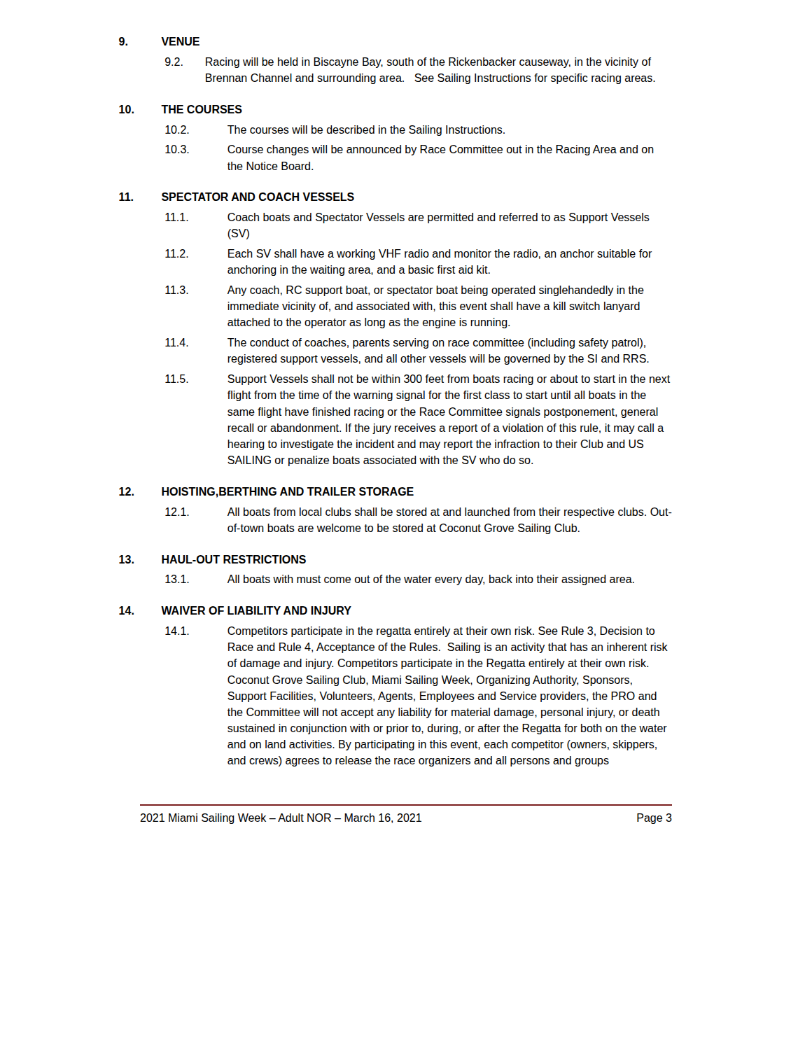9. VENUE
9.2.
Racing will be held in Biscayne Bay, south of the Rickenbacker causeway, in the vicinity of Brennan Channel and surrounding area. See Sailing Instructions for specific racing areas.
10. THE COURSES
10.2.
The courses will be described in the Sailing Instructions.
10.3.
Course changes will be announced by Race Committee out in the Racing Area and on the Notice Board.
11. SPECTATOR AND COACH VESSELS
11.1.
Coach boats and Spectator Vessels are permitted and referred to as Support Vessels (SV)
11.2.
Each SV shall have a working VHF radio and monitor the radio, an anchor suitable for anchoring in the waiting area, and a basic first aid kit.
11.3.
Any coach, RC support boat, or spectator boat being operated singlehandedly in the immediate vicinity of, and associated with, this event shall have a kill switch lanyard attached to the operator as long as the engine is running.
11.4.
The conduct of coaches, parents serving on race committee (including safety patrol), registered support vessels, and all other vessels will be governed by the SI and RRS.
11.5.
Support Vessels shall not be within 300 feet from boats racing or about to start in the next flight from the time of the warning signal for the first class to start until all boats in the same flight have finished racing or the Race Committee signals postponement, general recall or abandonment. If the jury receives a report of a violation of this rule, it may call a hearing to investigate the incident and may report the infraction to their Club and US SAILING or penalize boats associated with the SV who do so.
12. HOISTING,BERTHING AND TRAILER STORAGE
12.1.
All boats from local clubs shall be stored at and launched from their respective clubs. Out-of-town boats are welcome to be stored at Coconut Grove Sailing Club.
13. HAUL-OUT RESTRICTIONS
13.1.
All boats with must come out of the water every day, back into their assigned area.
14. WAIVER OF LIABILITY AND INJURY
14.1.
Competitors participate in the regatta entirely at their own risk. See Rule 3, Decision to Race and Rule 4, Acceptance of the Rules. Sailing is an activity that has an inherent risk of damage and injury. Competitors participate in the Regatta entirely at their own risk. Coconut Grove Sailing Club, Miami Sailing Week, Organizing Authority, Sponsors, Support Facilities, Volunteers, Agents, Employees and Service providers, the PRO and the Committee will not accept any liability for material damage, personal injury, or death sustained in conjunction with or prior to, during, or after the Regatta for both on the water and on land activities. By participating in this event, each competitor (owners, skippers, and crews) agrees to release the race organizers and all persons and groups
2021 Miami Sailing Week – Adult NOR – March 16, 2021 Page 3